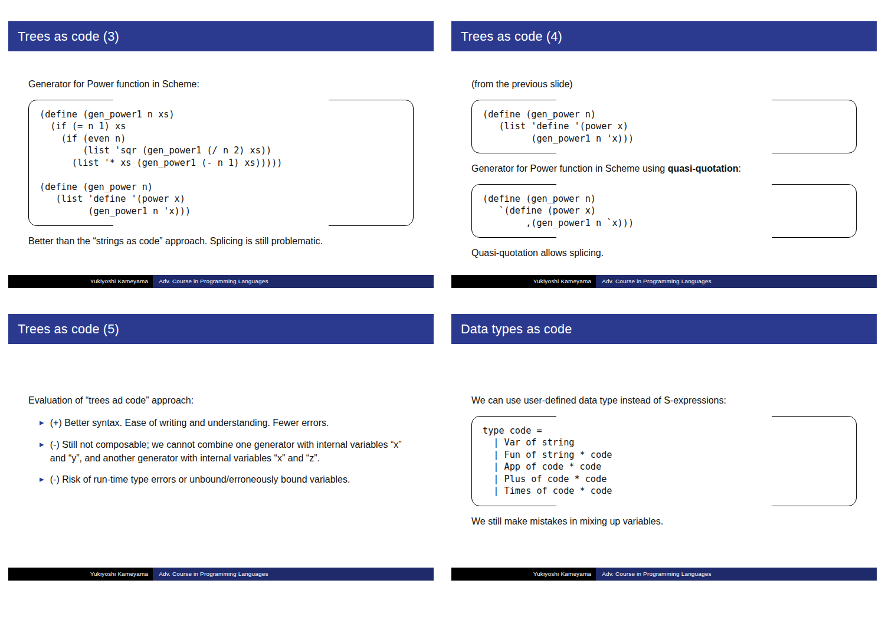Trees as code (3)
Generator for Power function in Scheme:
(define (gen_power1 n xs)
  (if (= n 1) xs
    (if (even n)
        (list 'sqr (gen_power1 (/ n 2) xs))
      (list '* xs (gen_power1 (- n 1) xs)))))

(define (gen_power n)
   (list 'define '(power x)
         (gen_power1 n 'x)))
Better than the “strings as code” approach. Splicing is still problematic.
Yukiyoshi Kameyama
Adv. Course in Programming Languages
Trees as code (4)
(from the previous slide)
(define (gen_power n)
   (list 'define '(power x)
         (gen_power1 n 'x)))
Generator for Power function in Scheme using quasi-quotation:
(define (gen_power n)
   `(define (power x)
        ,(gen_power1 n `x)))
Quasi-quotation allows splicing.
Yukiyoshi Kameyama
Adv. Course in Programming Languages
Trees as code (5)
Evaluation of “trees ad code” approach:
(+) Better syntax. Ease of writing and understanding. Fewer errors.
(-) Still not composable; we cannot combine one generator with internal variables “x” and “y”, and another generator with internal variables “x” and “z”.
(-) Risk of run-time type errors or unbound/erroneously bound variables.
Yukiyoshi Kameyama
Adv. Course in Programming Languages
Data types as code
We can use user-defined data type instead of S-expressions:
type code =
  | Var of string
  | Fun of string * code
  | App of code * code
  | Plus of code * code
  | Times of code * code
We still make mistakes in mixing up variables.
Yukiyoshi Kameyama
Adv. Course in Programming Languages